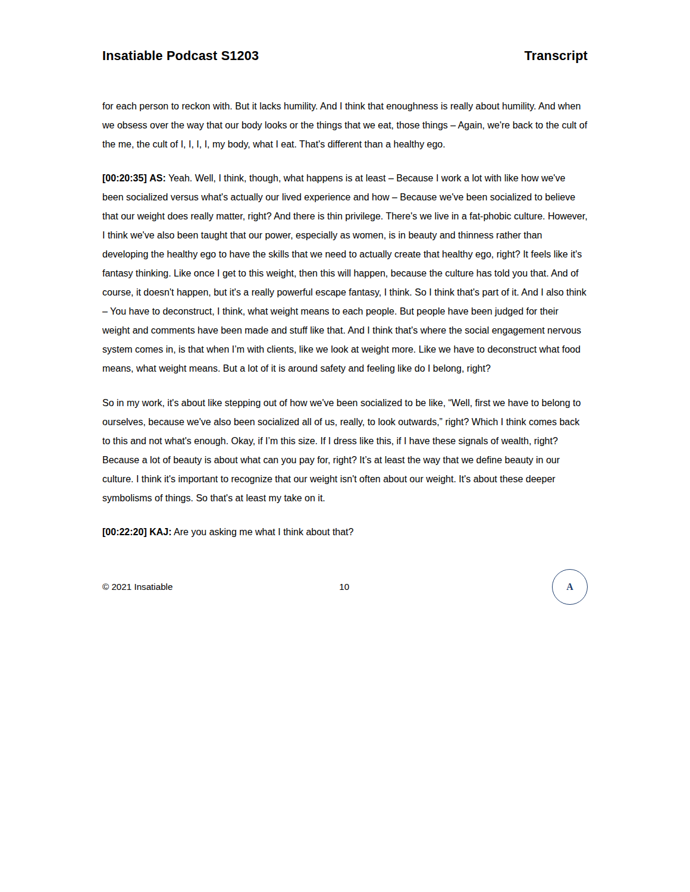Insatiable Podcast S1203 Transcript
for each person to reckon with. But it lacks humility. And I think that enoughness is really about humility. And when we obsess over the way that our body looks or the things that we eat, those things – Again, we're back to the cult of the me, the cult of I, I, I, I, my body, what I eat. That's different than a healthy ego.
[00:20:35] AS: Yeah. Well, I think, though, what happens is at least – Because I work a lot with like how we've been socialized versus what's actually our lived experience and how – Because we've been socialized to believe that our weight does really matter, right? And there is thin privilege. There's we live in a fat-phobic culture. However, I think we've also been taught that our power, especially as women, is in beauty and thinness rather than developing the healthy ego to have the skills that we need to actually create that healthy ego, right? It feels like it's fantasy thinking. Like once I get to this weight, then this will happen, because the culture has told you that. And of course, it doesn't happen, but it's a really powerful escape fantasy, I think. So I think that's part of it. And I also think – You have to deconstruct, I think, what weight means to each people. But people have been judged for their weight and comments have been made and stuff like that. And I think that's where the social engagement nervous system comes in, is that when I’m with clients, like we look at weight more. Like we have to deconstruct what food means, what weight means. But a lot of it is around safety and feeling like do I belong, right?
So in my work, it's about like stepping out of how we've been socialized to be like, “Well, first we have to belong to ourselves, because we've also been socialized all of us, really, to look outwards,” right? Which I think comes back to this and not what's enough. Okay, if I’m this size. If I dress like this, if I have these signals of wealth, right? Because a lot of beauty is about what can you pay for, right? It’s at least the way that we define beauty in our culture. I think it's important to recognize that our weight isn't often about our weight. It's about these deeper symbolisms of things. So that's at least my take on it.
[00:22:20] KAJ: Are you asking me what I think about that?
© 2021 Insatiable 10 A